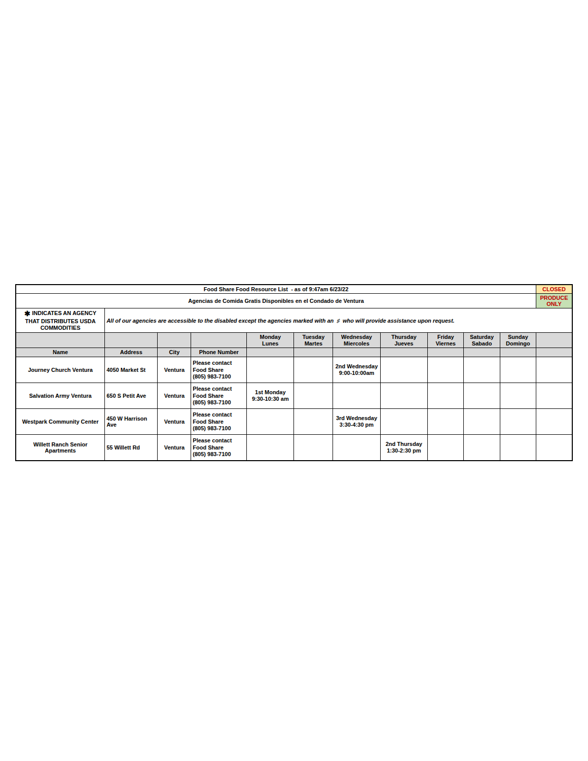| Food Share Food Resource List - as of 9:47am 6/23/22 | CLOSED |
| Agencias de Comida Gratis Disponibles en el Condado de Ventura | PRODUCE ONLY |
| ✱ INDICATES AN AGENCY THAT DISTRIBUTES USDA COMMODITIES | All of our agencies are accessible to the disabled except the agencies marked with an ♯ who will provide assistance upon request. |
| | | | | Monday Lunes | Tuesday Martes | Wednesday Miercoles | Thursday Jueves | Friday Viernes | Saturday Sabado | Sunday Domingo | |
| Name | Address | City | Phone Number | | | | | | | | |
| Journey Church Ventura | 4050 Market St | Ventura | Please contact Food Share (805) 983-7100 | | | 2nd Wednesday 9:00-10:00am | | | | | |
| Salvation Army Ventura | 650 S Petit Ave | Ventura | Please contact Food Share (805) 983-7100 | 1st Monday 9:30-10:30 am | | | | | | | |
| Westpark Community Center | 450 W Harrison Ave | Ventura | Please contact Food Share (805) 983-7100 | | | 3rd Wednesday 3:30-4:30 pm | | | | | |
| Willett Ranch Senior Apartments | 55 Willett Rd | Ventura | Please contact Food Share (805) 983-7100 | | | | 2nd Thursday 1:30-2:30 pm | | | | |